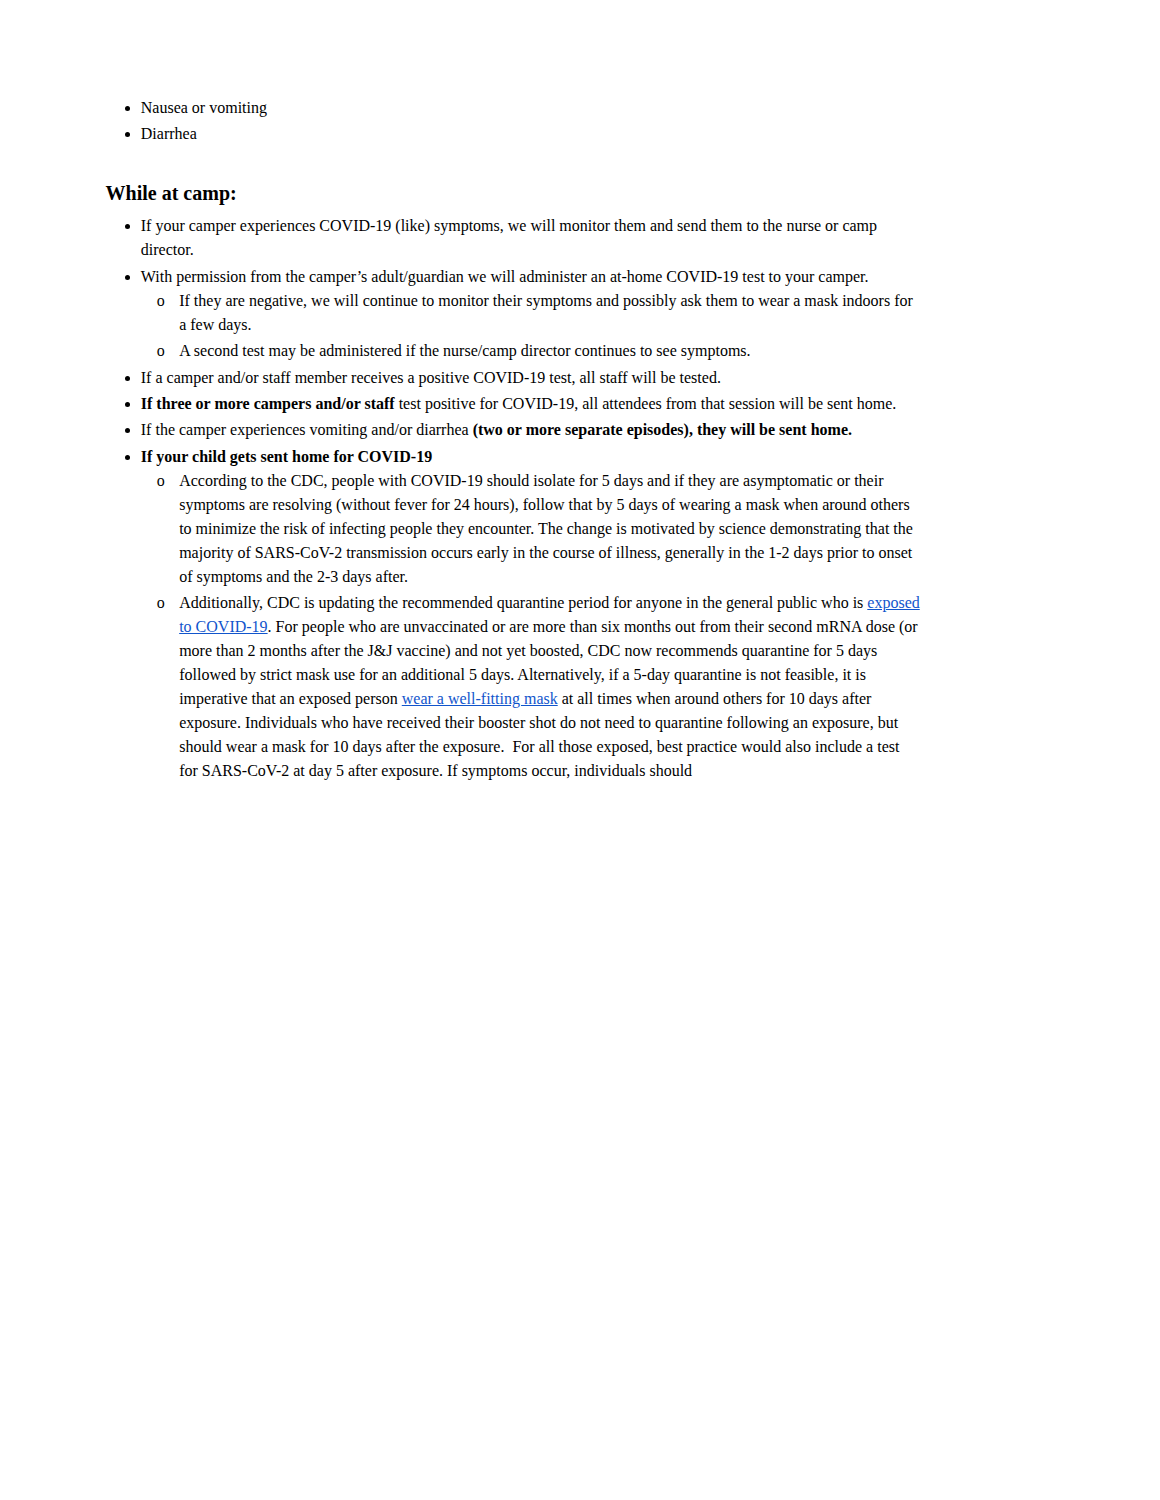Nausea or vomiting
Diarrhea
While at camp:
If your camper experiences COVID-19 (like) symptoms, we will monitor them and send them to the nurse or camp director.
With permission from the camper’s adult/guardian we will administer an at-home COVID-19 test to your camper.
If they are negative, we will continue to monitor their symptoms and possibly ask them to wear a mask indoors for a few days.
A second test may be administered if the nurse/camp director continues to see symptoms.
If a camper and/or staff member receives a positive COVID-19 test, all staff will be tested.
If three or more campers and/or staff test positive for COVID-19, all attendees from that session will be sent home.
If the camper experiences vomiting and/or diarrhea (two or more separate episodes), they will be sent home.
If your child gets sent home for COVID-19
According to the CDC, people with COVID-19 should isolate for 5 days and if they are asymptomatic or their symptoms are resolving (without fever for 24 hours), follow that by 5 days of wearing a mask when around others to minimize the risk of infecting people they encounter. The change is motivated by science demonstrating that the majority of SARS-CoV-2 transmission occurs early in the course of illness, generally in the 1-2 days prior to onset of symptoms and the 2-3 days after.
Additionally, CDC is updating the recommended quarantine period for anyone in the general public who is exposed to COVID-19. For people who are unvaccinated or are more than six months out from their second mRNA dose (or more than 2 months after the J&J vaccine) and not yet boosted, CDC now recommends quarantine for 5 days followed by strict mask use for an additional 5 days. Alternatively, if a 5-day quarantine is not feasible, it is imperative that an exposed person wear a well-fitting mask at all times when around others for 10 days after exposure. Individuals who have received their booster shot do not need to quarantine following an exposure, but should wear a mask for 10 days after the exposure. For all those exposed, best practice would also include a test for SARS-CoV-2 at day 5 after exposure. If symptoms occur, individuals should